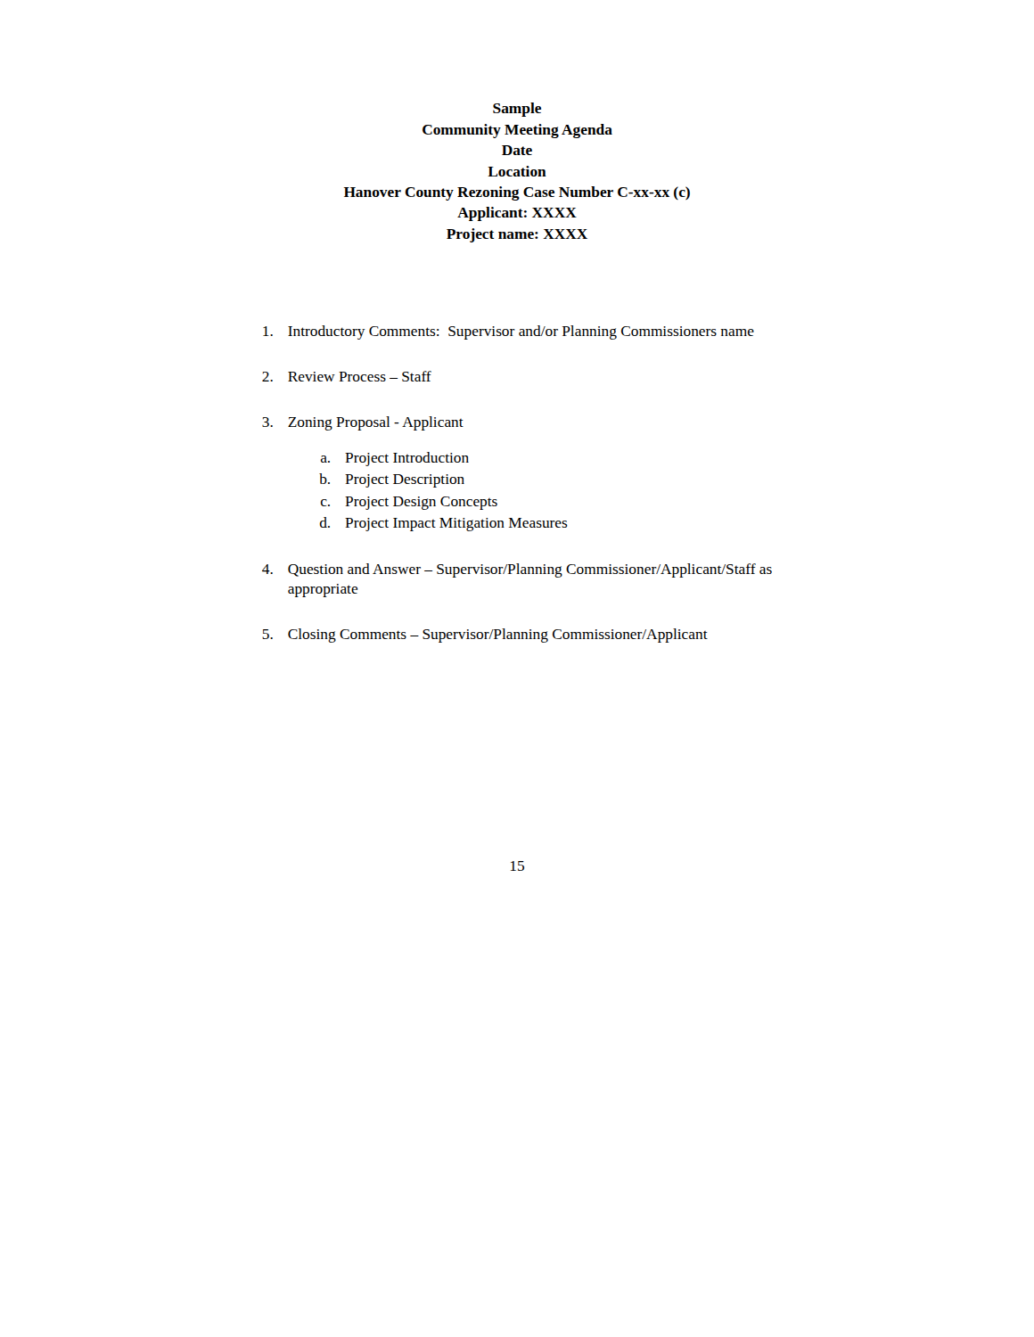Sample
Community Meeting Agenda
Date
Location
Hanover County Rezoning Case Number C-xx-xx (c)
Applicant: XXXX
Project name: XXXX
Introductory Comments: Supervisor and/or Planning Commissioners name
Review Process – Staff
Zoning Proposal - Applicant
Project Introduction
Project Description
Project Design Concepts
Project Impact Mitigation Measures
Question and Answer – Supervisor/Planning Commissioner/Applicant/Staff as appropriate
Closing Comments – Supervisor/Planning Commissioner/Applicant
15